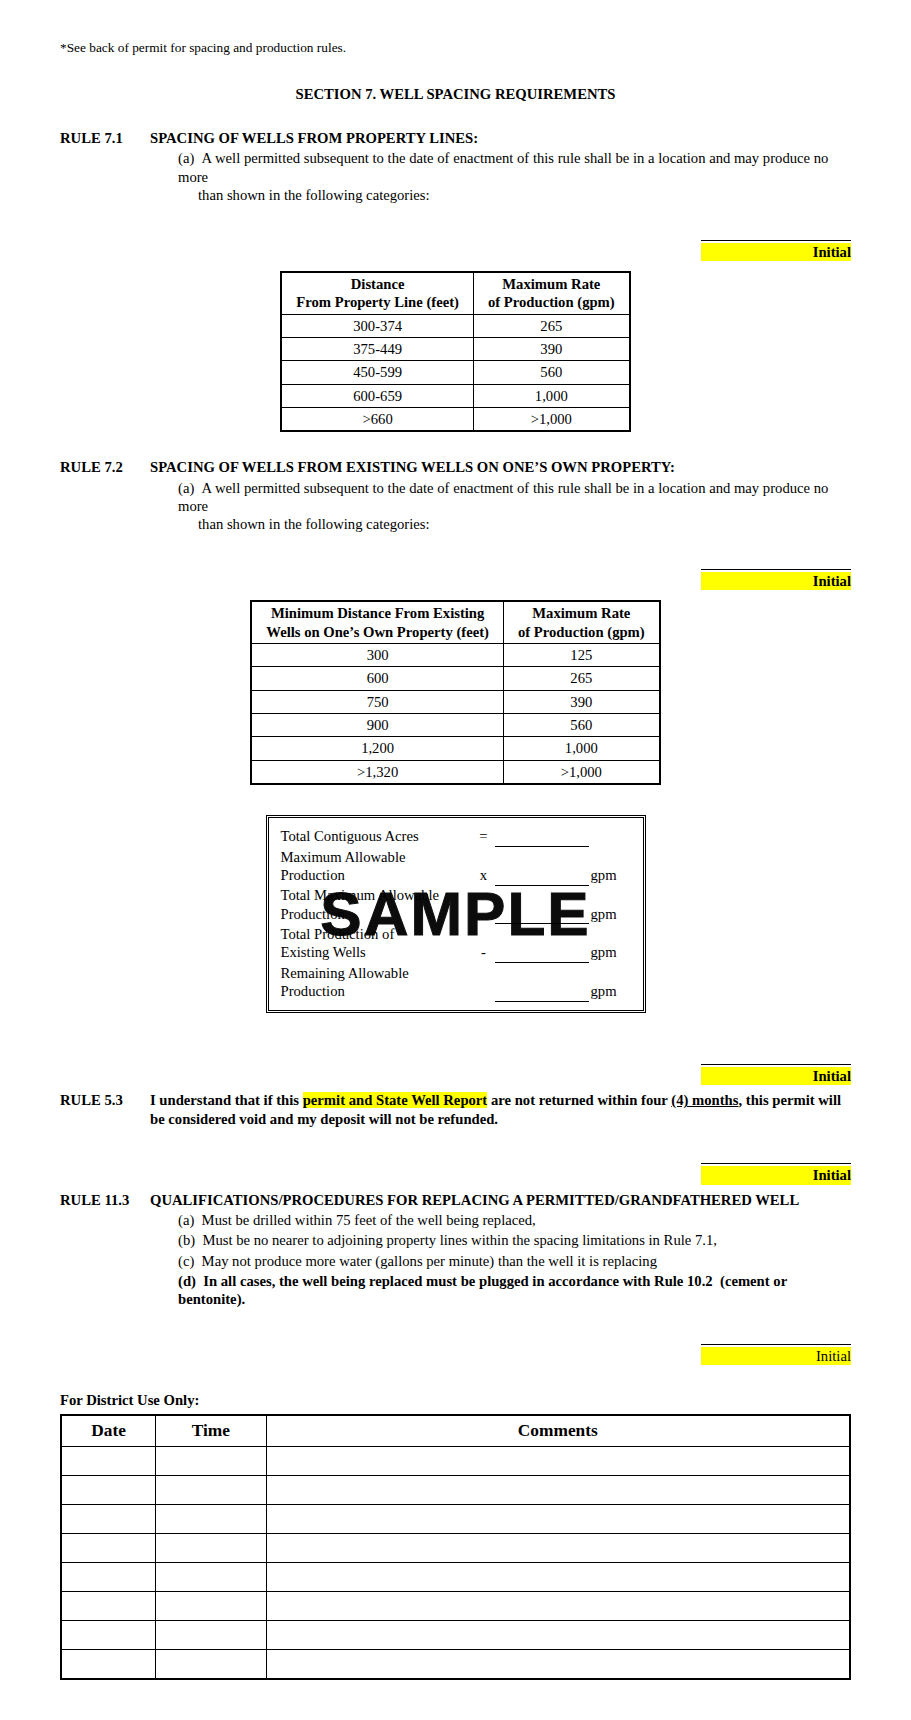*See back of permit for spacing and production rules.
SECTION 7. WELL SPACING REQUIREMENTS
RULE 7.1
SPACING OF WELLS FROM PROPERTY LINES:
(a) A well permitted subsequent to the date of enactment of this rule shall be in a location and may produce no more
than shown in the following categories:
Initial
| Distance From Property Line (feet) | Maximum Rate of Production (gpm) |
| --- | --- |
| 300-374 | 265 |
| 375-449 | 390 |
| 450-599 | 560 |
| 600-659 | 1,000 |
| >660 | >1,000 |
RULE 7.2
SPACING OF WELLS FROM EXISTING WELLS ON ONE’S OWN PROPERTY:
(a) A well permitted subsequent to the date of enactment of this rule shall be in a location and may produce no more
than shown in the following categories:
Initial
| Minimum Distance From Existing Wells on One’s Own Property (feet) | Maximum Rate of Production (gpm) |
| --- | --- |
| 300 | 125 |
| 600 | 265 |
| 750 | 390 |
| 900 | 560 |
| 1,200 | 1,000 |
| >1,320 | >1,000 |
| Total Contiguous Acres | = | | |
| Maximum Allowable Production | x | | gpm |
| Total Maximum Allowable Production | | | gpm |
| Total Production of Existing Wells | - | | gpm |
| Remaining Allowable Production | | | gpm |
SAMPLE
Initial
RULE 5.3
I understand that if this permit and State Well Report are not returned within four (4) months, this permit will be considered void and my deposit will not be refunded.
Initial
RULE 11.3
QUALIFICATIONS/PROCEDURES FOR REPLACING A PERMITTED/GRANDFATHERED WELL
(a) Must be drilled within 75 feet of the well being replaced,
(b) Must be no nearer to adjoining property lines within the spacing limitations in Rule 7.1,
(c) May not produce more water (gallons per minute) than the well it is replacing
(d) In all cases, the well being replaced must be plugged in accordance with Rule 10.2 (cement or bentonite).
Initial
For District Use Only:
| Date | Time | Comments |
| --- | --- | --- |